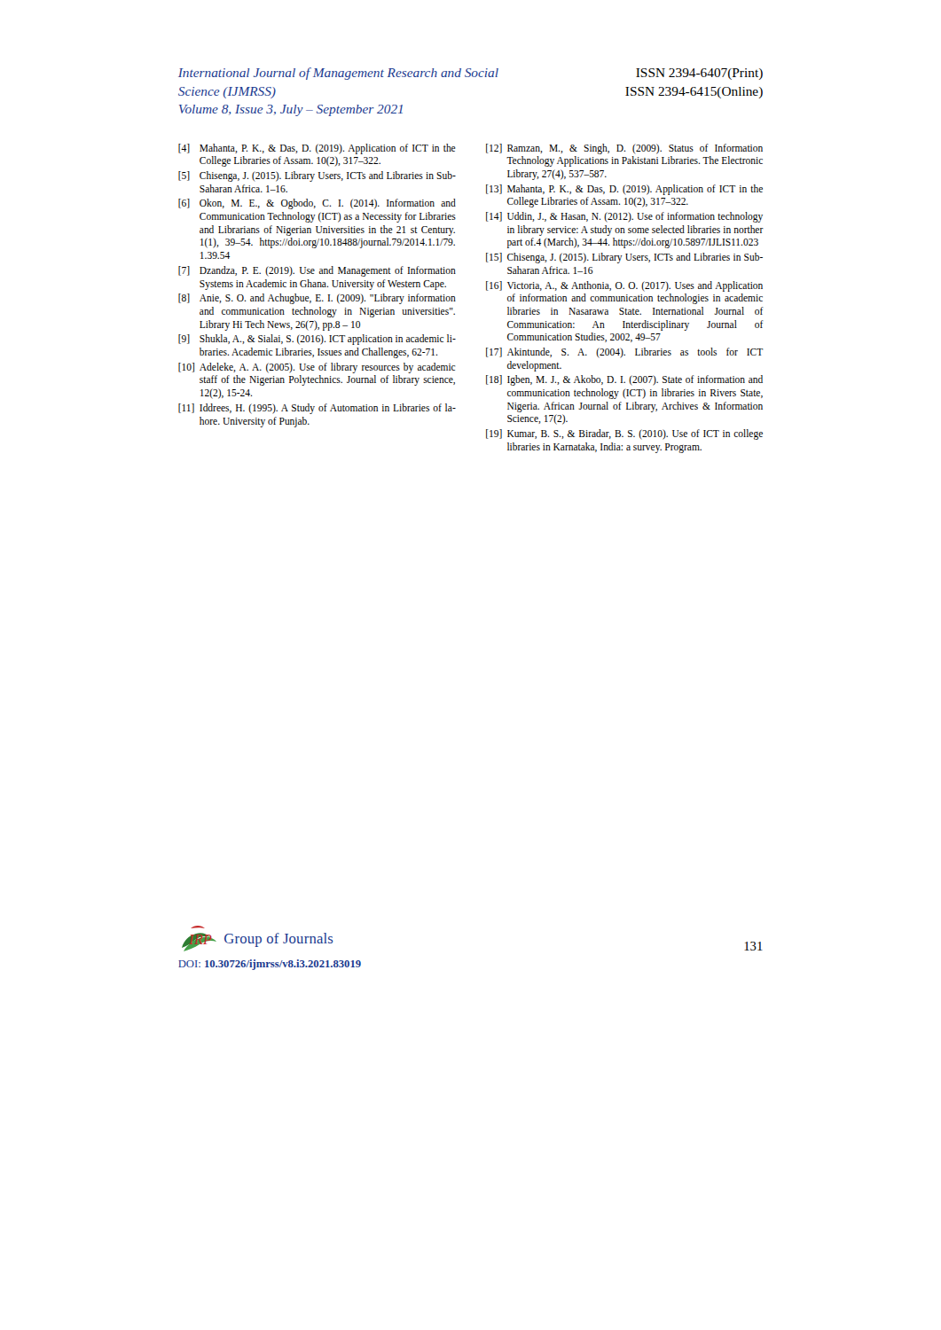International Journal of Management Research and Social Science (IJMRSS) Volume 8, Issue 3, July – September 2021
ISSN 2394-6407(Print)
ISSN 2394-6415(Online)
[4] Mahanta, P. K., & Das, D. (2019). Application of ICT in the College Libraries of Assam. 10(2), 317–322.
[5] Chisenga, J. (2015). Library Users, ICTs and Libraries in Sub-Saharan Africa. 1–16.
[6] Okon, M. E., & Ogbodo, C. I. (2014). Information and Communication Technology (ICT) as a Necessity for Libraries and Librarians of Nigerian Universities in the 21 st Century. 1(1), 39–54. https://doi.org/10.18488/journal.79/2014.1.1/79.1.39.54
[7] Dzandza, P. E. (2019). Use and Management of Information Systems in Academic in Ghana. University of Western Cape.
[8] Anie, S. O. and Achugbue, E. I. (2009). "Library information and communication technology in Nigerian universities". Library Hi Tech News, 26(7), pp.8 – 10
[9] Shukla, A., & Sialai, S. (2016). ICT application in academic libraries. Academic Libraries, Issues and Challenges, 62-71.
[10] Adeleke, A. A. (2005). Use of library resources by academic staff of the Nigerian Polytechnics. Journal of library science, 12(2), 15-24.
[11] Iddrees, H. (1995). A Study of Automation in Libraries of lahore. University of Punjab.
[12] Ramzan, M., & Singh, D. (2009). Status of Information Technology Applications in Pakistani Libraries. The Electronic Library, 27(4), 537–587.
[13] Mahanta, P. K., & Das, D. (2019). Application of ICT in the College Libraries of Assam. 10(2), 317–322.
[14] Uddin, J., & Hasan, N. (2012). Use of information technology in library service: A study on some selected libraries in norther part of.4 (March), 34–44. https://doi.org/10.5897/IJLIS11.023
[15] Chisenga, J. (2015). Library Users, ICTs and Libraries in Sub-Saharan Africa. 1–16
[16] Victoria, A., & Anthonia, O. O. (2017). Uses and Application of information and communication technologies in academic libraries in Nasarawa State. International Journal of Communication: An Interdisciplinary Journal of Communication Studies, 2002, 49–57
[17] Akintunde, S. A. (2004). Libraries as tools for ICT development.
[18] Igben, M. J., & Akobo, D. I. (2007). State of information and communication technology (ICT) in libraries in Rivers State, Nigeria. African Journal of Library, Archives & Information Science, 17(2).
[19] Kumar, B. S., & Biradar, B. S. (2010). Use of ICT in college libraries in Karnataka, India: a survey. Program.
I R P
Group of Journals
131
DOI: 10.30726/ijmrss/v8.i3.2021.83019